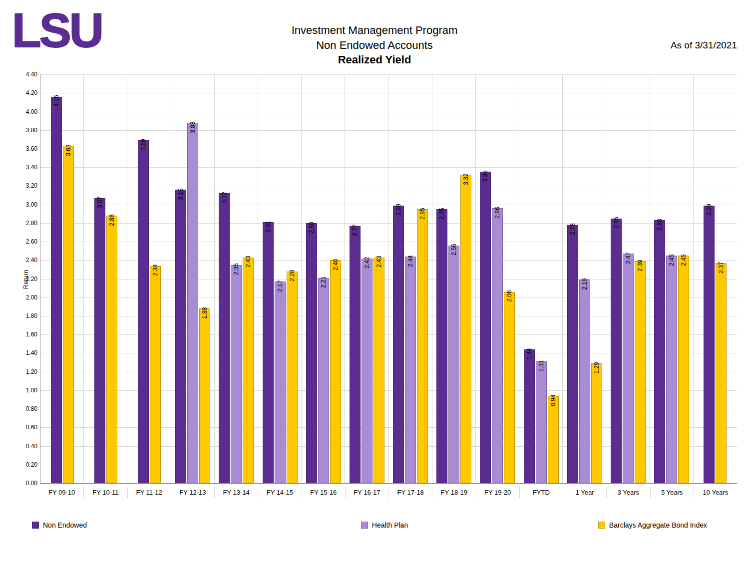LSU
Investment Management Program
Non Endowed Accounts
Realized Yield
As of 3/31/2021
Return
4.40
4.20
4.00
3.80
3.60
3.40
3.20
3.00
2.80
2.60
2.40
2.20
2.00
1.80
1.60
1.40
1.20
1.00
0.80
0.60
0.40
0.20
0.00
4.16
3.63
3.07
2.88
3.69
2.34
3.16
3.88
1.88
3.12
2.35
2.43
2.81
2.17
2.28
2.80
2.21
2.40
2.77
2.42
2.43
2.99
2.44
2.95
2.95
2.56
3.32
3.35
2.96
2.06
1.44
1.31
0.94
2.78
2.19
1.29
2.85
2.47
2.39
2.83
2.45
2.45
2.99
2.37
FY 09-10
FY 10-11
FY 11-12
FY 12-13
FY 13-14
FY 14-15
FY 15-16
FY 16-17
FY 17-18
FY 18-19
FY 19-20
FYTD
1 Year
3 Years
5 Years
10 Years
Non Endowed
Health Plan
Barclays Aggregate Bond Index